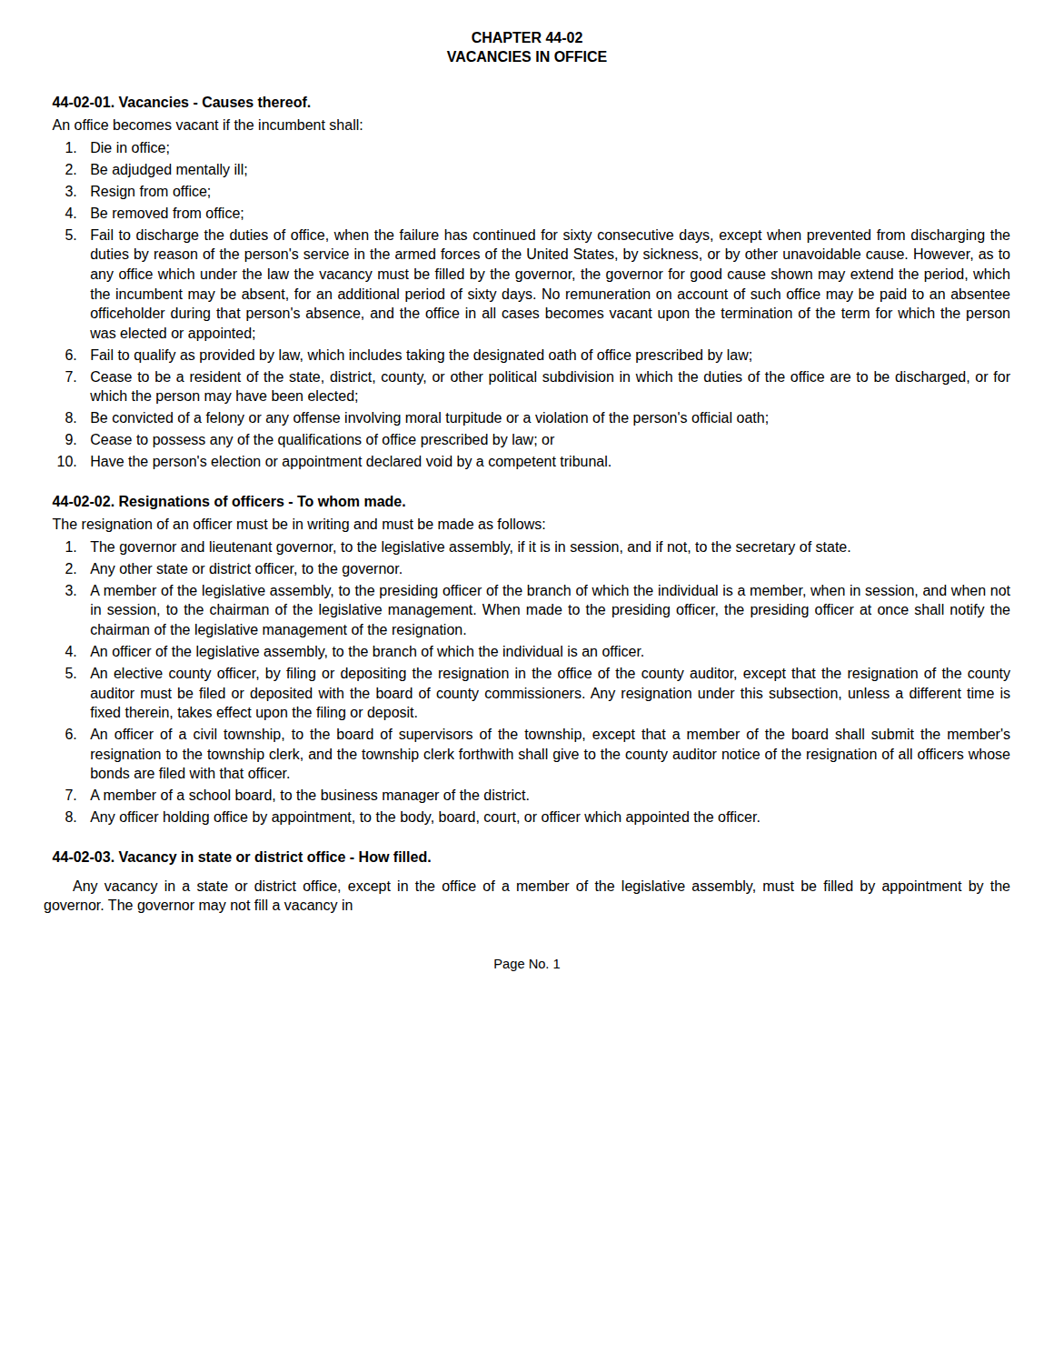CHAPTER 44-02
VACANCIES IN OFFICE
44-02-01. Vacancies - Causes thereof.
An office becomes vacant if the incumbent shall:
1. Die in office;
2. Be adjudged mentally ill;
3. Resign from office;
4. Be removed from office;
5. Fail to discharge the duties of office, when the failure has continued for sixty consecutive days, except when prevented from discharging the duties by reason of the person's service in the armed forces of the United States, by sickness, or by other unavoidable cause. However, as to any office which under the law the vacancy must be filled by the governor, the governor for good cause shown may extend the period, which the incumbent may be absent, for an additional period of sixty days. No remuneration on account of such office may be paid to an absentee officeholder during that person's absence, and the office in all cases becomes vacant upon the termination of the term for which the person was elected or appointed;
6. Fail to qualify as provided by law, which includes taking the designated oath of office prescribed by law;
7. Cease to be a resident of the state, district, county, or other political subdivision in which the duties of the office are to be discharged, or for which the person may have been elected;
8. Be convicted of a felony or any offense involving moral turpitude or a violation of the person's official oath;
9. Cease to possess any of the qualifications of office prescribed by law; or
10. Have the person's election or appointment declared void by a competent tribunal.
44-02-02. Resignations of officers - To whom made.
The resignation of an officer must be in writing and must be made as follows:
1. The governor and lieutenant governor, to the legislative assembly, if it is in session, and if not, to the secretary of state.
2. Any other state or district officer, to the governor.
3. A member of the legislative assembly, to the presiding officer of the branch of which the individual is a member, when in session, and when not in session, to the chairman of the legislative management. When made to the presiding officer, the presiding officer at once shall notify the chairman of the legislative management of the resignation.
4. An officer of the legislative assembly, to the branch of which the individual is an officer.
5. An elective county officer, by filing or depositing the resignation in the office of the county auditor, except that the resignation of the county auditor must be filed or deposited with the board of county commissioners. Any resignation under this subsection, unless a different time is fixed therein, takes effect upon the filing or deposit.
6. An officer of a civil township, to the board of supervisors of the township, except that a member of the board shall submit the member's resignation to the township clerk, and the township clerk forthwith shall give to the county auditor notice of the resignation of all officers whose bonds are filed with that officer.
7. A member of a school board, to the business manager of the district.
8. Any officer holding office by appointment, to the body, board, court, or officer which appointed the officer.
44-02-03. Vacancy in state or district office - How filled.
Any vacancy in a state or district office, except in the office of a member of the legislative assembly, must be filled by appointment by the governor. The governor may not fill a vacancy in
Page No. 1